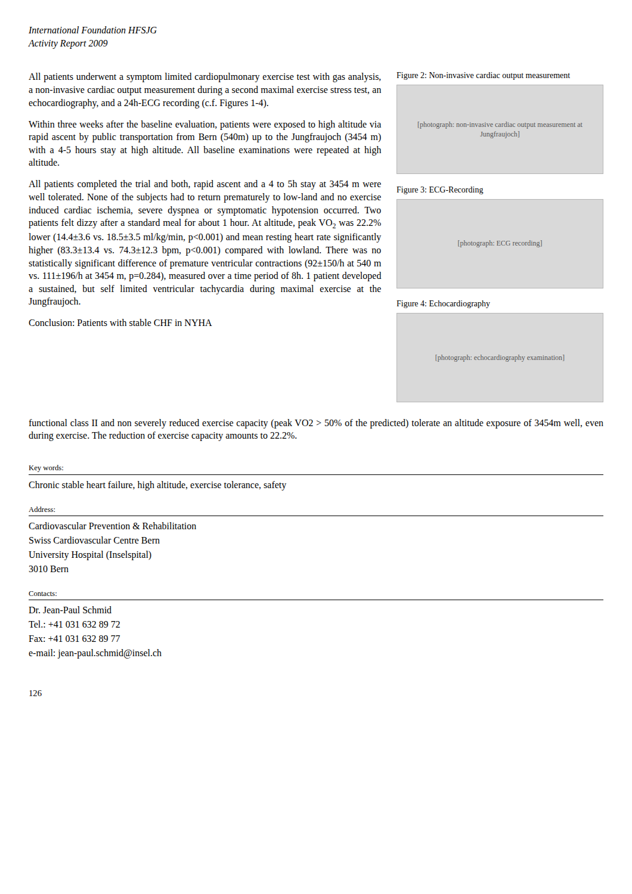International Foundation HFSJG
Activity Report 2009
All patients underwent a symptom limited cardiopulmonary exercise test with gas analysis, a non-invasive cardiac output measurement during a second maximal exercise stress test, an echocardiography, and a 24h-ECG recording (c.f. Figures 1-4).
Within three weeks after the baseline evaluation, patients were exposed to high altitude via rapid ascent by public transportation from Bern (540m) up to the Jungfraujoch (3454 m) with a 4-5 hours stay at high altitude. All baseline examinations were repeated at high altitude.
All patients completed the trial and both, rapid ascent and a 4 to 5h stay at 3454 m were well tolerated. None of the subjects had to return prematurely to low-land and no exercise induced cardiac ischemia, severe dyspnea or symptomatic hypotension occurred. Two patients felt dizzy after a standard meal for about 1 hour. At altitude, peak VO2 was 22.2% lower (14.4±3.6 vs. 18.5±3.5 ml/kg/min, p<0.001) and mean resting heart rate significantly higher (83.3±13.4 vs. 74.3±12.3 bpm, p<0.001) compared with lowland. There was no statistically significant difference of premature ventricular contractions (92±150/h at 540 m vs. 111±196/h at 3454 m, p=0.284), measured over a time period of 8h. 1 patient developed a sustained, but self limited ventricular tachycardia during maximal exercise at the Jungfraujoch.
Conclusion: Patients with stable CHF in NYHA
Figure 2: Non-invasive cardiac output measurement
[photograph: non-invasive cardiac output measurement at Jungfraujoch]
Figure 3: ECG-Recording
[photograph: ECG recording]
Figure 4: Echocardiography
[photograph: echocardiography examination]
functional class II and non severely reduced exercise capacity (peak VO2 > 50% of the predicted) tolerate an altitude exposure of 3454m well, even during exercise. The reduction of exercise capacity amounts to 22.2%.
Key words:
Chronic stable heart failure, high altitude, exercise tolerance, safety
Address:
Cardiovascular Prevention & Rehabilitation
Swiss Cardiovascular Centre Bern
University Hospital (Inselspital)
3010 Bern
Contacts:
Dr. Jean-Paul Schmid
Tel.: +41 031 632 89 72
Fax: +41 031 632 89 77
e-mail: jean-paul.schmid@insel.ch
126